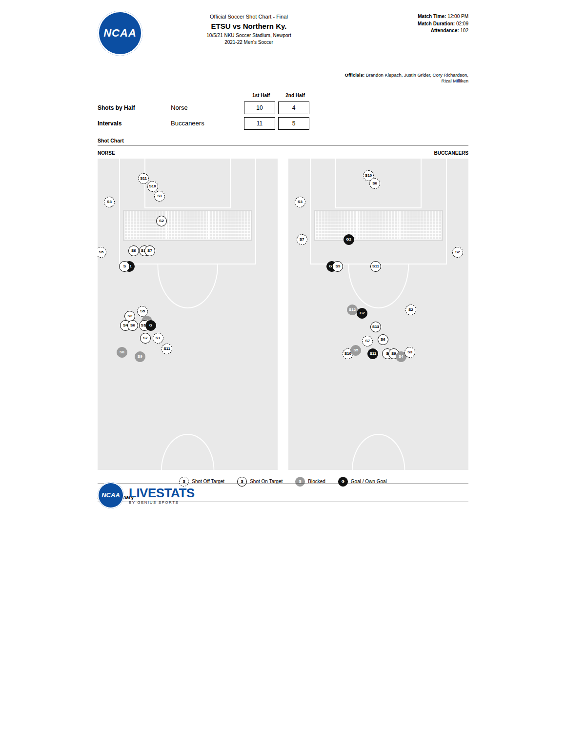NCAA
Official Soccer Shot Chart - Final
ETSU vs Northern Ky.
10/5/21 NKU Soccer Stadium, Newport
2021-22 Men's Soccer
Match Time: 12:00 PM
Match Duration: 02:09
Attendance: 102
Officials: Brandon Klepach, Justin Grider, Cory Richardson, Rizal Milliken
1st Half
2nd Half
Shots by Half
Norse
10
4
Intervals
Buccaneers
11
5
Shot Chart
NORSE
BUCCANEERS
S11
S10
S1
S3
S2
S5
S6
S13
S7
G1
S
S2
S5
S12
S4
S6
S13
G
S7
S1
S11
S8
S9
S10
S6
S3
S7
G2
S2
G3
S9
S11
S12
G2
S2
S13
S7
S6
S10
S5
S11
S
S9
S4
S3
SShot Off Target
SShot On Target
SBlocked
GGoal / Own Goal
Shot Summary
NCAA
LIVESTATS
BY GENIUS SPORTS